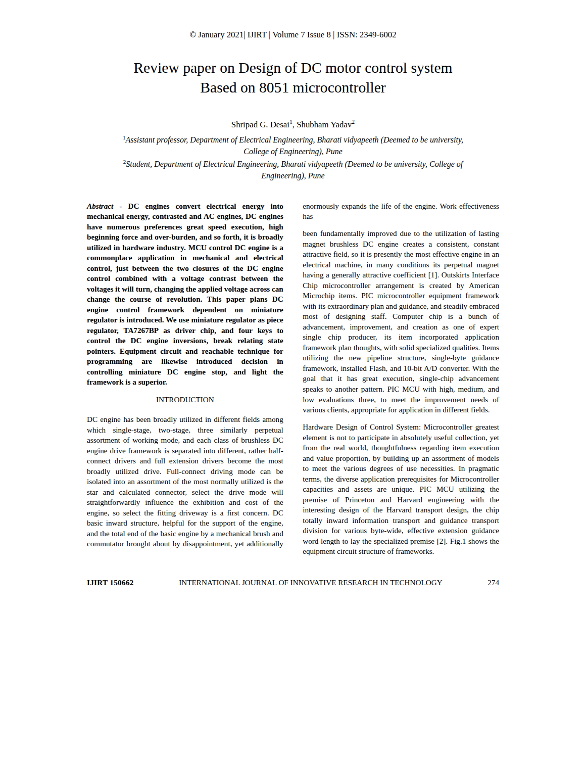© January 2021| IJIRT | Volume 7 Issue 8 | ISSN: 2349-6002
Review paper on Design of DC motor control system
Based on 8051 microcontroller
Shripad G. Desai1, Shubham Yadav2
1Assistant professor, Department of Electrical Engineering, Bharati vidyapeeth (Deemed to be university,
College of Engineering), Pune
2Student, Department of Electrical Engineering, Bharati vidyapeeth (Deemed to be university, College of
Engineering), Pune
Abstract - DC engines convert electrical energy into mechanical energy, contrasted and AC engines, DC engines have numerous preferences great speed execution, high beginning force and over-burden, and so forth, it is broadly utilized in hardware industry. MCU control DC engine is a commonplace application in mechanical and electrical control, just between the two closures of the DC engine control combined with a voltage contrast between the voltages it will turn, changing the applied voltage across can change the course of revolution. This paper plans DC engine control framework dependent on miniature regulator is introduced. We use miniature regulator as piece regulator, TA7267BP as driver chip, and four keys to control the DC engine inversions, break relating state pointers. Equipment circuit and reachable technique for programming are likewise introduced decision in controlling miniature DC engine stop, and light the framework is a superior.
Introduction
DC engine has been broadly utilized in different fields among which single-stage, two-stage, three similarly perpetual assortment of working mode, and each class of brushless DC engine drive framework is separated into different, rather half-connect drivers and full extension drivers become the most broadly utilized drive. Full-connect driving mode can be isolated into an assortment of the most normally utilized is the star and calculated connector, select the drive mode will straightforwardly influence the exhibition and cost of the engine, so select the fitting driveway is a first concern. DC basic inward structure, helpful for the support of the engine, and the total end of the basic engine by a mechanical brush and commutator brought about by disappointment, yet additionally enormously expands the life of the engine. Work effectiveness has
been fundamentally improved due to the utilization of lasting magnet brushless DC engine creates a consistent, constant attractive field, so it is presently the most effective engine in an electrical machine, in many conditions its perpetual magnet having a generally attractive coefficient [1]. Outskirts Interface Chip microcontroller arrangement is created by American Microchip items. PIC microcontroller equipment framework with its extraordinary plan and guidance, and steadily embraced most of designing staff. Computer chip is a bunch of advancement, improvement, and creation as one of expert single chip producer, its item incorporated application framework plan thoughts, with solid specialized qualities. Items utilizing the new pipeline structure, single-byte guidance framework, installed Flash, and 10-bit A/D converter. With the goal that it has great execution, single-chip advancement speaks to another pattern. PIC MCU with high, medium, and low evaluations three, to meet the improvement needs of various clients, appropriate for application in different fields.
Hardware Design of Control System: Microcontroller greatest element is not to participate in absolutely useful collection, yet from the real world, thoughtfulness regarding item execution and value proportion, by building up an assortment of models to meet the various degrees of use necessities. In pragmatic terms, the diverse application prerequisites for Microcontroller capacities and assets are unique. PIC MCU utilizing the premise of Princeton and Harvard engineering with the interesting design of the Harvard transport design, the chip totally inward information transport and guidance transport division for various byte-wide, effective extension guidance word length to lay the specialized premise [2]. Fig.1 shows the equipment circuit structure of frameworks.
IJIRT 150662 INTERNATIONAL JOURNAL OF INNOVATIVE RESEARCH IN TECHNOLOGY 274